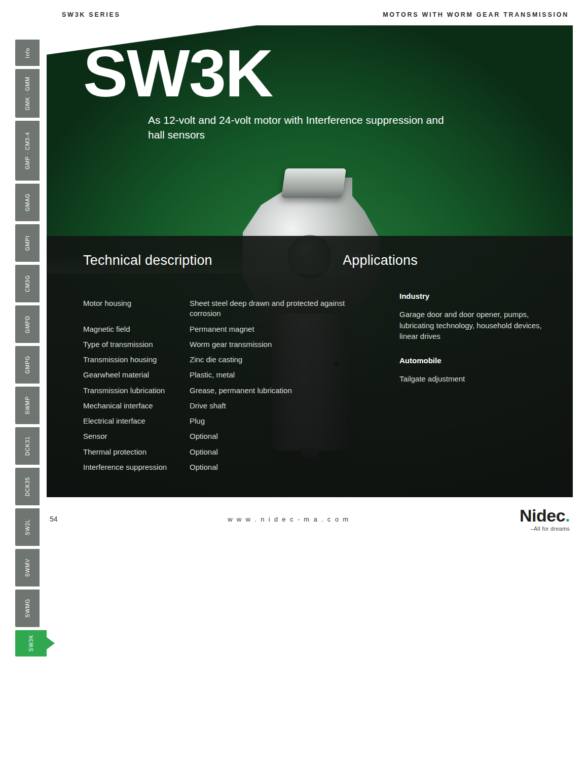SW3K SERIES
MOTORS WITH WORM GEAR TRANSMISSION
Info
GMK · GMM
GMP · CM3-4
GMAG
GMPI
CM3G
GMPD
GMPG
SWMP
DCK31
DCK35
SW2L
SWMV
SWMG
SW3K
SW3K
As 12-volt and 24-volt motor with Interference suppression and hall sensors
Technical description
Applications
Motor housing
Sheet steel deep drawn and protected against corrosion
Magnetic field
Permanent magnet
Type of transmission
Worm gear transmission
Transmission housing
Zinc die casting
Gearwheel material
Plastic, metal
Transmission lubrication
Grease, permanent lubrication
Mechanical interface
Drive shaft
Electrical interface
Plug
Sensor
Optional
Thermal protection
Optional
Interference suppression
Optional
Industry
Garage door and door opener, pumps, lubricating technology, household devices, linear drives
Automobile
Tailgate adjustment
54
w w w . n i d e c - m a . c o m
Nidec.
–All for dreams